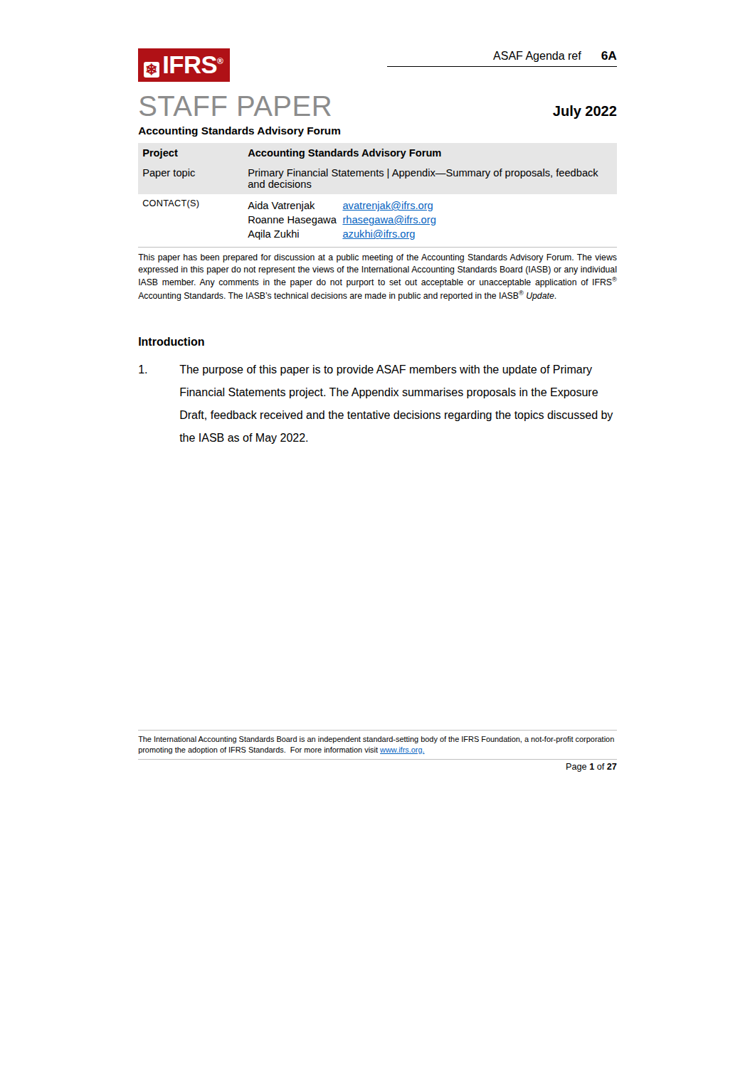❄IFRS®
ASAF Agenda ref 6A
STAFF PAPER
July 2022
Accounting Standards Advisory Forum
| Project | Accounting Standards Advisory Forum |
| Paper topic | Primary Financial Statements / Appendix—Summary of proposals, feedback and decisions |
| CONTACT(S) | / Aida Vatrenjak / avatrenjak@ifrs.org / / Roanne Hasegawa / rhasegawa@ifrs.org / / Aqila Zukhi / azukhi@ifrs.org / |
This paper has been prepared for discussion at a public meeting of the Accounting Standards Advisory Forum. The views expressed in this paper do not represent the views of the International Accounting Standards Board (IASB) or any individual IASB member. Any comments in the paper do not purport to set out acceptable or unacceptable application of IFRS® Accounting Standards. The IASB’s technical decisions are made in public and reported in the IASB® Update.
Introduction
The purpose of this paper is to provide ASAF members with the update of Primary Financial Statements project. The Appendix summarises proposals in the Exposure Draft, feedback received and the tentative decisions regarding the topics discussed by the IASB as of May 2022.
The International Accounting Standards Board is an independent standard-setting body of the IFRS Foundation, a not-for-profit corporation promoting the adoption of IFRS Standards. For more information visit www.ifrs.org.
Page 1 of 27